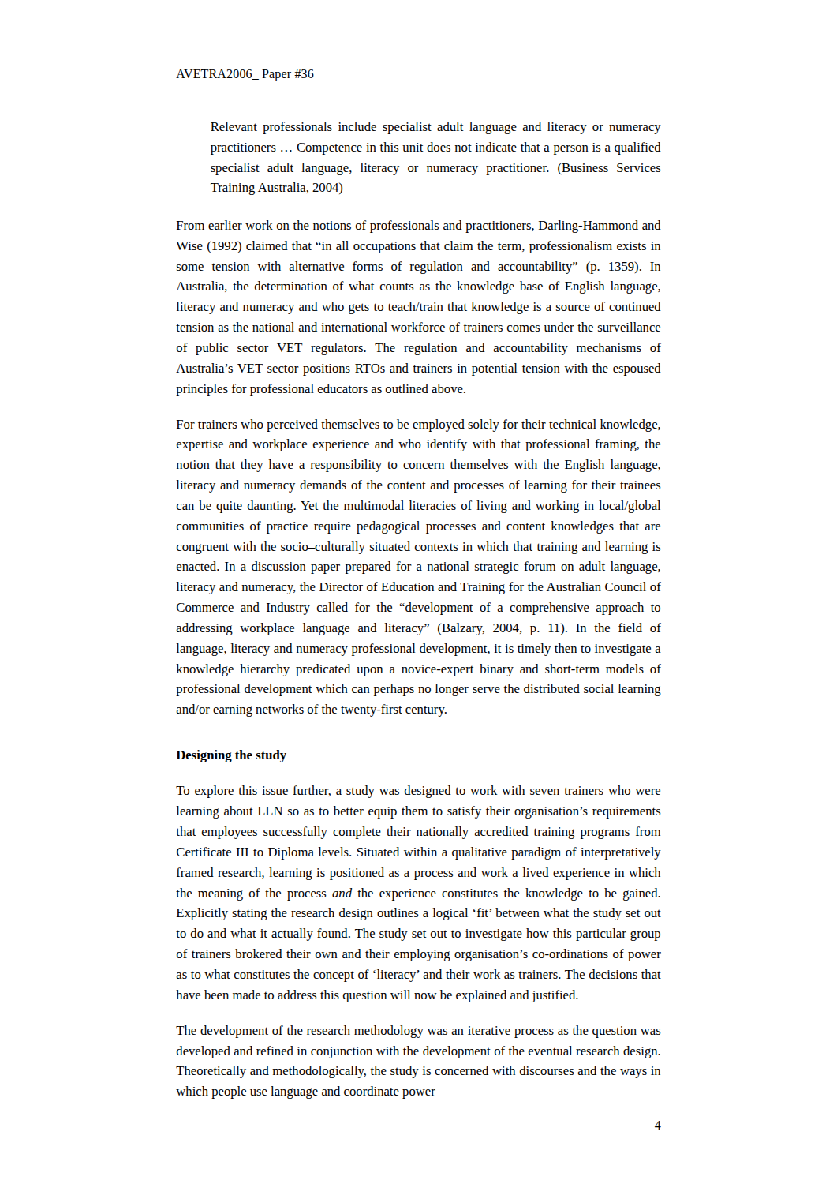AVETRA2006_ Paper #36
Relevant professionals include specialist adult language and literacy or numeracy practitioners … Competence in this unit does not indicate that a person is a qualified specialist adult language, literacy or numeracy practitioner. (Business Services Training Australia, 2004)
From earlier work on the notions of professionals and practitioners, Darling-Hammond and Wise (1992) claimed that “in all occupations that claim the term, professionalism exists in some tension with alternative forms of regulation and accountability” (p. 1359). In Australia, the determination of what counts as the knowledge base of English language, literacy and numeracy and who gets to teach/train that knowledge is a source of continued tension as the national and international workforce of trainers comes under the surveillance of public sector VET regulators. The regulation and accountability mechanisms of Australia’s VET sector positions RTOs and trainers in potential tension with the espoused principles for professional educators as outlined above.
For trainers who perceived themselves to be employed solely for their technical knowledge, expertise and workplace experience and who identify with that professional framing, the notion that they have a responsibility to concern themselves with the English language, literacy and numeracy demands of the content and processes of learning for their trainees can be quite daunting. Yet the multimodal literacies of living and working in local/global communities of practice require pedagogical processes and content knowledges that are congruent with the socio–culturally situated contexts in which that training and learning is enacted. In a discussion paper prepared for a national strategic forum on adult language, literacy and numeracy, the Director of Education and Training for the Australian Council of Commerce and Industry called for the “development of a comprehensive approach to addressing workplace language and literacy” (Balzary, 2004, p. 11). In the field of language, literacy and numeracy professional development, it is timely then to investigate a knowledge hierarchy predicated upon a novice-expert binary and short-term models of professional development which can perhaps no longer serve the distributed social learning and/or earning networks of the twenty-first century.
Designing the study
To explore this issue further, a study was designed to work with seven trainers who were learning about LLN so as to better equip them to satisfy their organisation’s requirements that employees successfully complete their nationally accredited training programs from Certificate III to Diploma levels. Situated within a qualitative paradigm of interpretatively framed research, learning is positioned as a process and work a lived experience in which the meaning of the process and the experience constitutes the knowledge to be gained. Explicitly stating the research design outlines a logical ‘fit’ between what the study set out to do and what it actually found. The study set out to investigate how this particular group of trainers brokered their own and their employing organisation’s co-ordinations of power as to what constitutes the concept of ‘literacy’ and their work as trainers. The decisions that have been made to address this question will now be explained and justified.
The development of the research methodology was an iterative process as the question was developed and refined in conjunction with the development of the eventual research design. Theoretically and methodologically, the study is concerned with discourses and the ways in which people use language and coordinate power
4